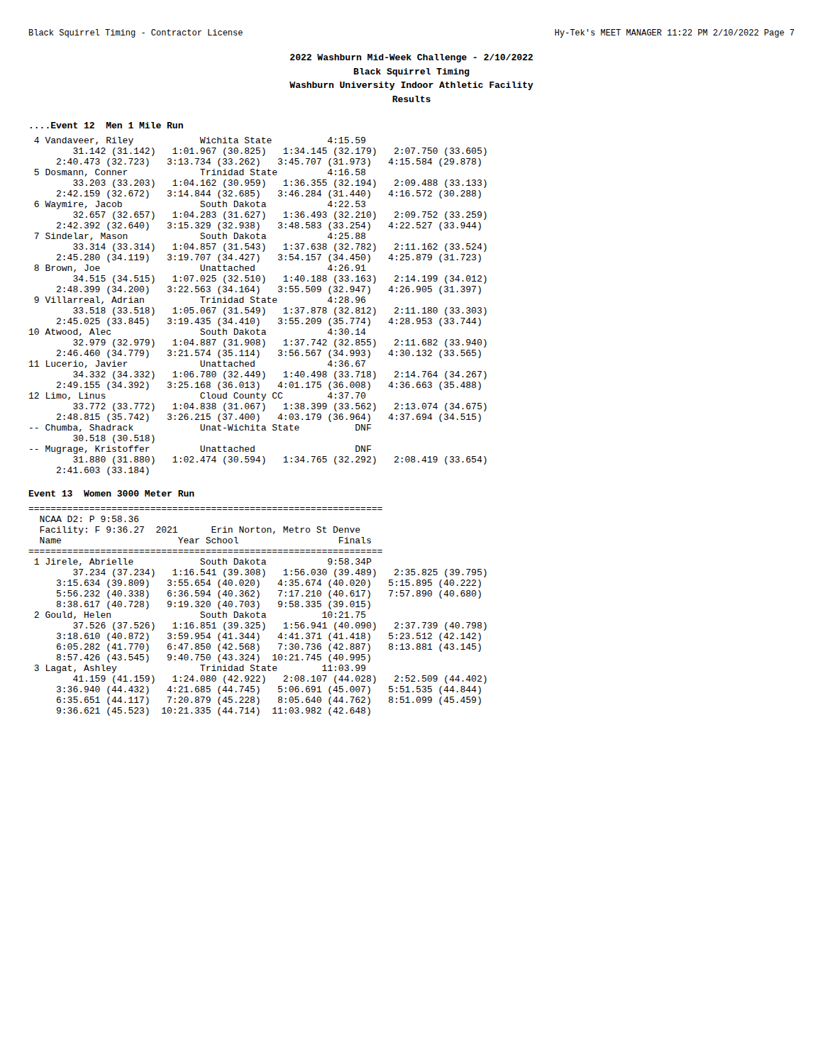Black Squirrel Timing - Contractor License Hy-Tek's MEET MANAGER 11:22 PM 2/10/2022 Page 7
2022 Washburn Mid-Week Challenge - 2/10/2022
Black Squirrel Timing
Washburn University Indoor Athletic Facility
Results
....Event 12 Men 1 Mile Run
 4 Vandaveer, Riley            Wichita State          4:15.59
        31.142 (31.142)   1:01.967 (30.825)   1:34.145 (32.179)   2:07.750 (33.605)
     2:40.473 (32.723)   3:13.734 (33.262)   3:45.707 (31.973)   4:15.584 (29.878)
 5 Dosmann, Conner             Trinidad State         4:16.58
        33.203 (33.203)   1:04.162 (30.959)   1:36.355 (32.194)   2:09.488 (33.133)
     2:42.159 (32.672)   3:14.844 (32.685)   3:46.284 (31.440)   4:16.572 (30.288)
 6 Waymire, Jacob              South Dakota           4:22.53
        32.657 (32.657)   1:04.283 (31.627)   1:36.493 (32.210)   2:09.752 (33.259)
     2:42.392 (32.640)   3:15.329 (32.938)   3:48.583 (33.254)   4:22.527 (33.944)
 7 Sindelar, Mason             South Dakota           4:25.88
        33.314 (33.314)   1:04.857 (31.543)   1:37.638 (32.782)   2:11.162 (33.524)
     2:45.280 (34.119)   3:19.707 (34.427)   3:54.157 (34.450)   4:25.879 (31.723)
 8 Brown, Joe                  Unattached             4:26.91
        34.515 (34.515)   1:07.025 (32.510)   1:40.188 (33.163)   2:14.199 (34.012)
     2:48.399 (34.200)   3:22.563 (34.164)   3:55.509 (32.947)   4:26.905 (31.397)
 9 Villarreal, Adrian          Trinidad State         4:28.96
        33.518 (33.518)   1:05.067 (31.549)   1:37.878 (32.812)   2:11.180 (33.303)
     2:45.025 (33.845)   3:19.435 (34.410)   3:55.209 (35.774)   4:28.953 (33.744)
10 Atwood, Alec                South Dakota           4:30.14
        32.979 (32.979)   1:04.887 (31.908)   1:37.742 (32.855)   2:11.682 (33.940)
     2:46.460 (34.779)   3:21.574 (35.114)   3:56.567 (34.993)   4:30.132 (33.565)
11 Lucerio, Javier             Unattached             4:36.67
        34.332 (34.332)   1:06.780 (32.449)   1:40.498 (33.718)   2:14.764 (34.267)
     2:49.155 (34.392)   3:25.168 (36.013)   4:01.175 (36.008)   4:36.663 (35.488)
12 Limo, Linus                 Cloud County CC        4:37.70
        33.772 (33.772)   1:04.838 (31.067)   1:38.399 (33.562)   2:13.074 (34.675)
     2:48.815 (35.742)   3:26.215 (37.400)   4:03.179 (36.964)   4:37.694 (34.515)
-- Chumba, Shadrack            Unat-Wichita State          DNF
        30.518 (30.518)
-- Mugrage, Kristoffer         Unattached                  DNF
        31.880 (31.880)   1:02.474 (30.594)   1:34.765 (32.292)   2:08.419 (33.654)
     2:41.603 (33.184)
Event 13 Women 3000 Meter Run
================================================================
  NCAA D2: P 9:58.36
  Facility: F 9:36.27  2021      Erin Norton, Metro St Denve
  Name                     Year School                  Finals
================================================================
 1 Jirele, Abrielle            South Dakota           9:58.34P
        37.234 (37.234)   1:16.541 (39.308)   1:56.030 (39.489)   2:35.825 (39.795)
     3:15.634 (39.809)   3:55.654 (40.020)   4:35.674 (40.020)   5:15.895 (40.222)
     5:56.232 (40.338)   6:36.594 (40.362)   7:17.210 (40.617)   7:57.890 (40.680)
     8:38.617 (40.728)   9:19.320 (40.703)   9:58.335 (39.015)
 2 Gould, Helen                South Dakota          10:21.75
        37.526 (37.526)   1:16.851 (39.325)   1:56.941 (40.090)   2:37.739 (40.798)
     3:18.610 (40.872)   3:59.954 (41.344)   4:41.371 (41.418)   5:23.512 (42.142)
     6:05.282 (41.770)   6:47.850 (42.568)   7:30.736 (42.887)   8:13.881 (43.145)
     8:57.426 (43.545)   9:40.750 (43.324)  10:21.745 (40.995)
 3 Lagat, Ashley               Trinidad State        11:03.99
        41.159 (41.159)   1:24.080 (42.922)   2:08.107 (44.028)   2:52.509 (44.402)
     3:36.940 (44.432)   4:21.685 (44.745)   5:06.691 (45.007)   5:51.535 (44.844)
     6:35.651 (44.117)   7:20.879 (45.228)   8:05.640 (44.762)   8:51.099 (45.459)
     9:36.621 (45.523)  10:21.335 (44.714)  11:03.982 (42.648)